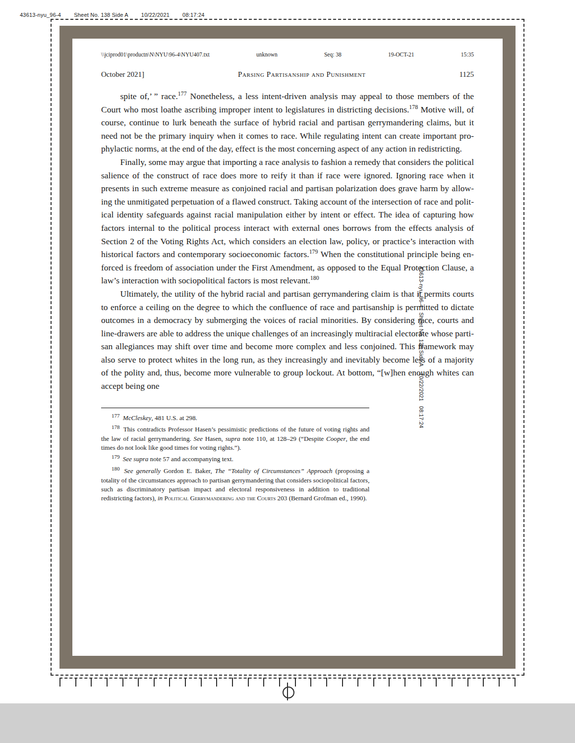43613-nyu_96-4 Sheet No. 138 Side A 10/22/2021 08:17:24
\\jciprod01\productn\N\NYU\96-4\NYU407.txt unknown Seq: 38 19-OCT-21 15:35
October 2021]
Parsing Partisanship and Punishment
1125
spite of,’ ” race.177 Nonetheless, a less intent-driven analysis may appeal to those members of the Court who most loathe ascribing improper intent to legislatures in districting decisions.178 Motive will, of course, continue to lurk beneath the surface of hybrid racial and partisan gerrymandering claims, but it need not be the primary inquiry when it comes to race. While regulating intent can create important prophylactic norms, at the end of the day, effect is the most concerning aspect of any action in redistricting.
Finally, some may argue that importing a race analysis to fashion a remedy that considers the political salience of the construct of race does more to reify it than if race were ignored. Ignoring race when it presents in such extreme measure as conjoined racial and partisan polarization does grave harm by allowing the unmitigated perpetuation of a flawed construct. Taking account of the intersection of race and political identity safeguards against racial manipulation either by intent or effect. The idea of capturing how factors internal to the political process interact with external ones borrows from the effects analysis of Section 2 of the Voting Rights Act, which considers an election law, policy, or practice’s interaction with historical factors and contemporary socioeconomic factors.179 When the constitutional principle being enforced is freedom of association under the First Amendment, as opposed to the Equal Protection Clause, a law’s interaction with sociopolitical factors is most relevant.180
Ultimately, the utility of the hybrid racial and partisan gerrymandering claim is that it permits courts to enforce a ceiling on the degree to which the confluence of race and partisanship is permitted to dictate outcomes in a democracy by submerging the voices of racial minorities. By considering race, courts and line-drawers are able to address the unique challenges of an increasingly multiracial electorate whose partisan allegiances may shift over time and become more complex and less conjoined. This framework may also serve to protect whites in the long run, as they increasingly and inevitably become less of a majority of the polity and, thus, become more vulnerable to group lockout. At bottom, “[w]hen enough whites can accept being one
177 McCleskey, 481 U.S. at 298.
178 This contradicts Professor Hasen’s pessimistic predictions of the future of voting rights and the law of racial gerrymandering. See Hasen, supra note 110, at 128–29 (“Despite Cooper, the end times do not look like good times for voting rights.”).
179 See supra note 57 and accompanying text.
180 See generally Gordon E. Baker, The “Totality of Circumstances” Approach (proposing a totality of the circumstances approach to partisan gerrymandering that considers sociopolitical factors, such as discriminatory partisan impact and electoral responsiveness in addition to traditional redistricting factors), in Political Gerrymandering and the Courts 203 (Bernard Grofman ed., 1990).
43613-nyu_96-4 Sheet No. 138 Side A 10/22/2021 08:17:24